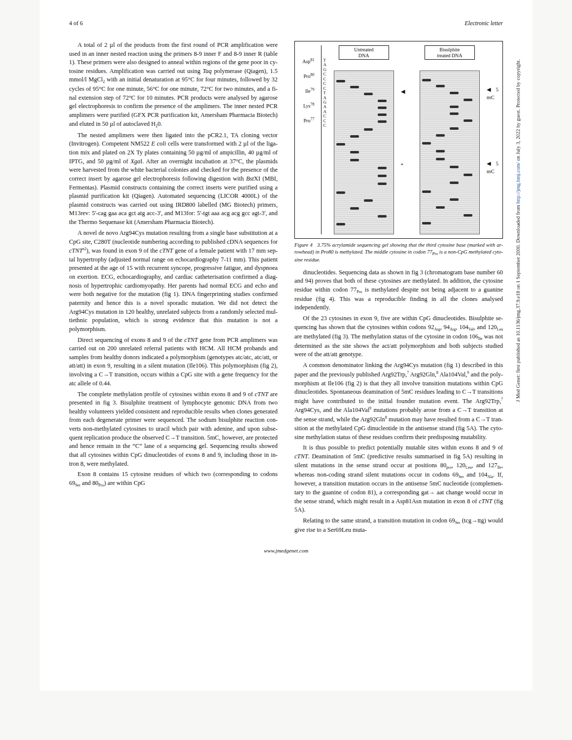4 of 6
Electronic letter
J Med Genet: first published as 10.1136/jmg.37.9.e18 on 1 September 2000. Downloaded from http://jmg.bmj.com/ on July 3, 2022 by guest. Protected by copyright.
A total of 2 µl of the products from the first round of PCR amplification were used in an inner nested reaction using the primers 8-9 inner F and 8-9 inner R (table 1). These primers were also designed to anneal within regions of the gene poor in cytosine residues. Amplification was carried out using Taq polymerase (Qiagen), 1.5 mmol/l MgCl2 with an initial denaturation at 95°C for four minutes, followed by 32 cycles of 95°C for one minute, 56°C for one minute, 72°C for two minutes, and a final extension step of 72°C for 10 minutes. PCR products were analysed by agarose gel electrophoresis to confirm the presence of the amplimers. The inner nested PCR amplimers were purified (GFX PCR purification kit, Amersham Pharmacia Biotech) and eluted in 50 µl of autoclaved H20.
The nested amplimers were then ligated into the pCR2.1, TA cloning vector (Invitrogen). Competent NM522 E coli cells were transformed with 2 µl of the ligation mix and plated on 2X Ty plates containing 50 µg/ml of ampicillin, 40 µg/ml of IPTG, and 50 µg/ml of Xga I. After an overnight incubation at 37°C, the plasmids were harvested from the white bacterial colonies and checked for the presence of the correct insert by agarose gel electrophoresis following digestion with Bst XI (MBI, Fermentas). Plasmid constructs containing the correct inserts were purified using a plasmid purification kit (Qiagen). Automated sequencing (LICOR 4000L) of the plasmid constructs was carried out using IRD800 labelled (MG Biotech) primers, M13rev: 5'-cag gaa aca gct atg acc-3', and M13for: 5'-tgt aaa acg acg gcc agt-3', and the Thermo Sequenase kit (Amersham Pharmacia Biotech).
A novel de novo Arg94Cys mutation resulting from a single base substitution at a CpG site, C280T (nucleotide numbering according to published cDNA sequences for cTNTe2), was found in exon 9 of the cTNT gene of a female patient with 17 mm septal hypertrophy (adjusted normal range on echocardiography 7-11 mm). This patient presented at the age of 15 with recurrent syncope, progressive fatigue, and dyspnoea on exertion. ECG, echocardiography, and cardiac catheterisation confirmed a diagnosis of hypertrophic cardiomyopathy. Her parents had normal ECG and echo and were both negative for the mutation (fig 1). DNA fingerprinting studies confirmed paternity and hence this is a novel sporadic mutation. We did not detect the Arg94Cys mutation in 120 healthy, unrelated subjects from a randomly selected multiethnic population, which is strong evidence that this mutation is not a polymorphism.
Direct sequencing of exons 8 and 9 of the cTNT gene from PCR amplimers was carried out on 200 unrelated referral patients with HCM. All HCM probands and samples from healthy donors indicated a polymorphism (genotypes atc/atc, atc/att, or att/att) in exon 9, resulting in a silent mutation (Ile106). This polymorphism (fig 2), involving a C→T transition, occurs within a CpG site with a gene frequency for the atc allele of 0.44.
The complete methylation profile of cytosines within exons 8 and 9 of cTNT are presented in fig 3. Bisulphite treatment of lymphocyte genomic DNA from two healthy volunteers yielded consistent and reproducible results when clones generated from each degenerate primer were sequenced. The sodium bisulphite reaction converts non-methylated cytosines to uracil which pair with adenine, and upon subsequent replication produce the observed C→T transition. 5mC, however, are protected and hence remain in the “C” lane of a sequencing gel. Sequencing results showed that all cytosines within CpG dinucleotides of exons 8 and 9, including those in intron 8, were methylated.
Exon 8 contains 15 cytosine residues of which two (corresponding to codons 69Ser and 80Pro) are within CpG
Asp81
Pro80
Ile79
Lys78
Pro77
T
A
G
C
C
C
C
T
A
G
A
A
C
C
C
Untreated
DNA
GATC
◀
*
Bisulphite
treated DNA
GATC
◀5 mC
◀5 mC
Figure 4 3.75% acrylamide sequencing gel showing that the third cytosine base (marked with arrowhead) in Pro80 is methylated. The middle cytosine in codon 77Pro is a non-CpG methylated cytosine residue.
dinucleotides. Sequencing data as shown in fig 3 (chromatogram base number 60 and 94) proves that both of these cytosines are methylated. In addition, the cytosine residue within codon 77Pro is methylated despite not being adjacent to a guanine residue (fig 4). This was a reproducible finding in all the clones analysed independently.
Of the 23 cytosines in exon 9, five are within CpG dinucleotides. Bisulphite sequencing has shown that the cytosines within codons 92Arg, 94Arg, 104Val, and 120Leu are methylated (fig 3). The methylation status of the cytosine in codon 106Ile was not determined as the site shows the act/att polymorphism and both subjects studied were of the att/att genotype.
A common denominator linking the Arg94Cys mutation (fig 1) described in this paper and the previously published Arg92Trp,7 Arg92Gln,8 Ala104Val,9 and the polymorphism at Ile106 (fig 2) is that they all involve transition mutations within CpG dinucleotides. Spontaneous deamination of 5mC residues leading to C→T transitions might have contributed to the initial founder mutation event. The Arg92Trp,7 Arg94Cys, and the Ala104Val9 mutations probably arose from a C→T transition at the sense strand, while the Arg92Gln8 mutation may have resulted from a C→T transition at the methylated CpG dinucleotide in the antisense strand (fig 5A). The cytosine methylation status of these residues confirm their predisposing mutability.
It is thus possible to predict potentially mutable sites within exons 8 and 9 of cTNT. Deamination of 5mC (predictive results summarised in fig 5A) resulting in silent mutations in the sense strand occur at positions 80pro, 120Leu, and 127Ile, whereas non-coding strand silent mutations occur in codons 69Ser and 104Ala. If, however, a transition mutation occurs in the antisense 5mC nucleotide (complementary to the guanine of codon 81), a corresponding gat→ aat change would occur in the sense strand, which might result in a Asp81Asn mutation in exon 8 of cTNT (fig 5A).
Relating to the same strand, a transition mutation in codon 69Ser (tcg→ttg) would give rise to a Ser69Leu muta-
www.jmedgenet.com